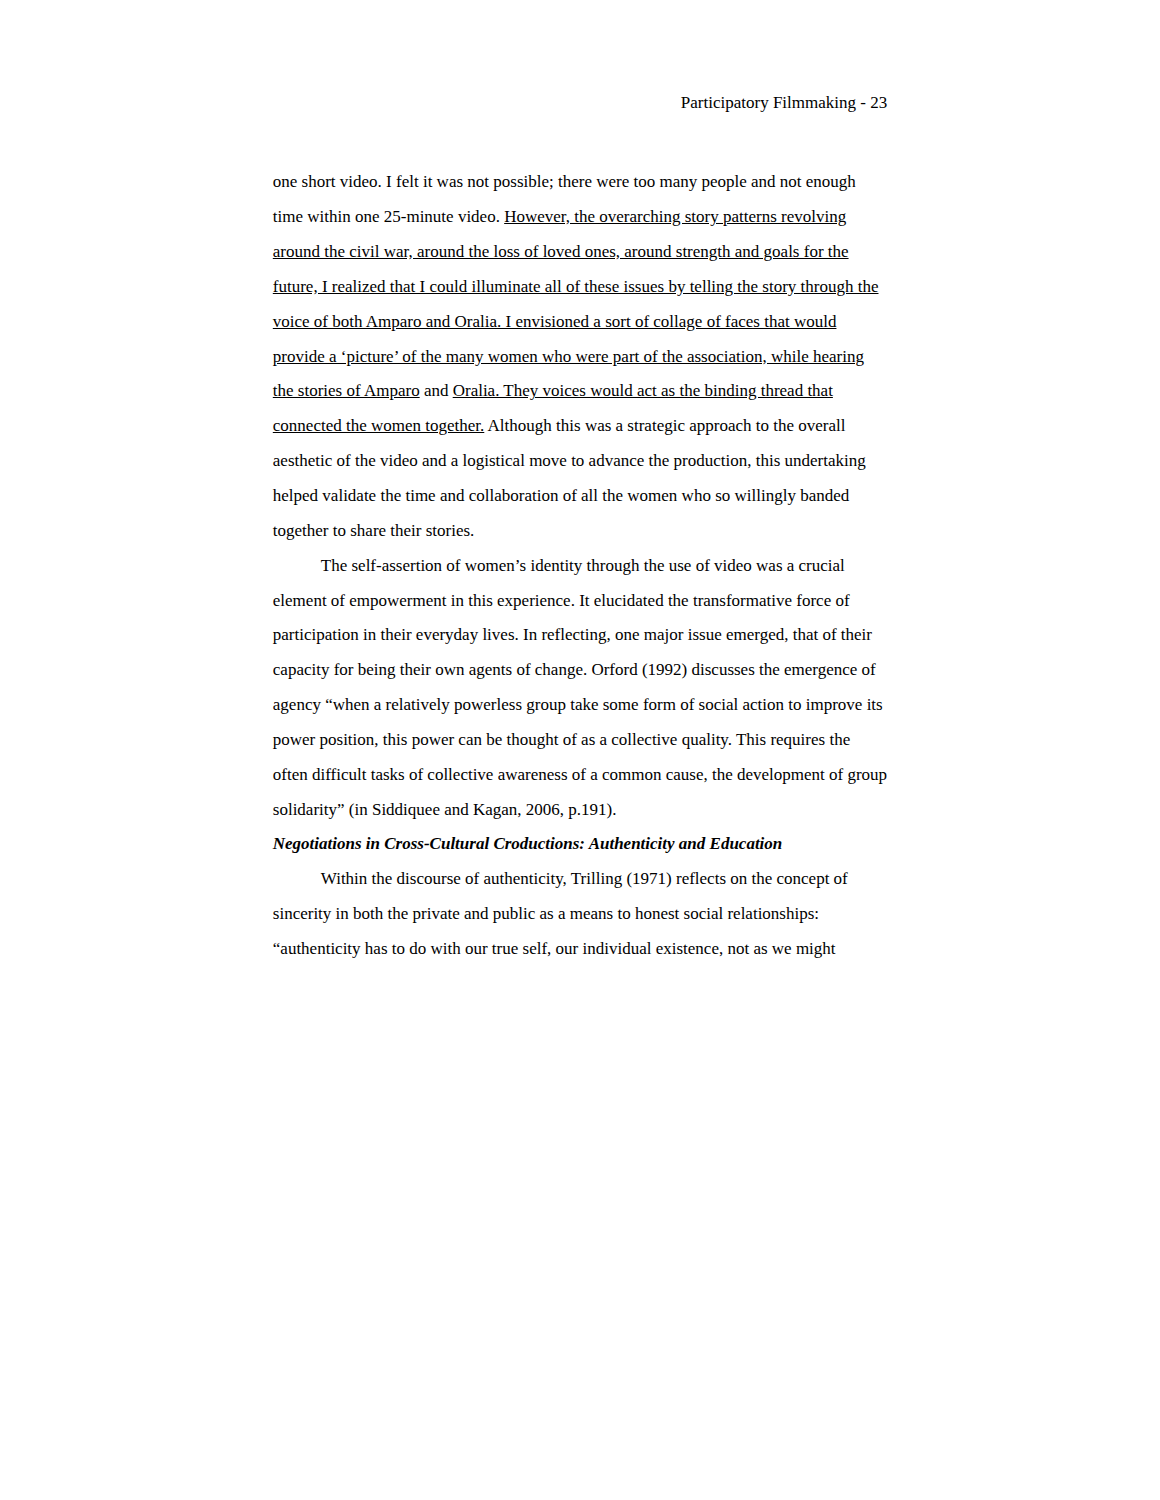Participatory Filmmaking - 23
one short video. I felt it was not possible; there were too many people and not enough time within one 25-minute video. However, the overarching story patterns revolving around the civil war, around the loss of loved ones, around strength and goals for the future, I realized that I could illuminate all of these issues by telling the story through the voice of both Amparo and Oralia. I envisioned a sort of collage of faces that would provide a ‘picture’ of the many women who were part of the association, while hearing the stories of Amparo and Oralia. They voices would act as the binding thread that connected the women together. Although this was a strategic approach to the overall aesthetic of the video and a logistical move to advance the production, this undertaking helped validate the time and collaboration of all the women who so willingly banded together to share their stories.
The self-assertion of women’s identity through the use of video was a crucial element of empowerment in this experience. It elucidated the transformative force of participation in their everyday lives. In reflecting, one major issue emerged, that of their capacity for being their own agents of change. Orford (1992) discusses the emergence of agency “when a relatively powerless group take some form of social action to improve its power position, this power can be thought of as a collective quality. This requires the often difficult tasks of collective awareness of a common cause, the development of group solidarity” (in Siddiquee and Kagan, 2006, p.191).
Negotiations in Cross-Cultural Croductions: Authenticity and Education
Within the discourse of authenticity, Trilling (1971) reflects on the concept of sincerity in both the private and public as a means to honest social relationships: “authenticity has to do with our true self, our individual existence, not as we might